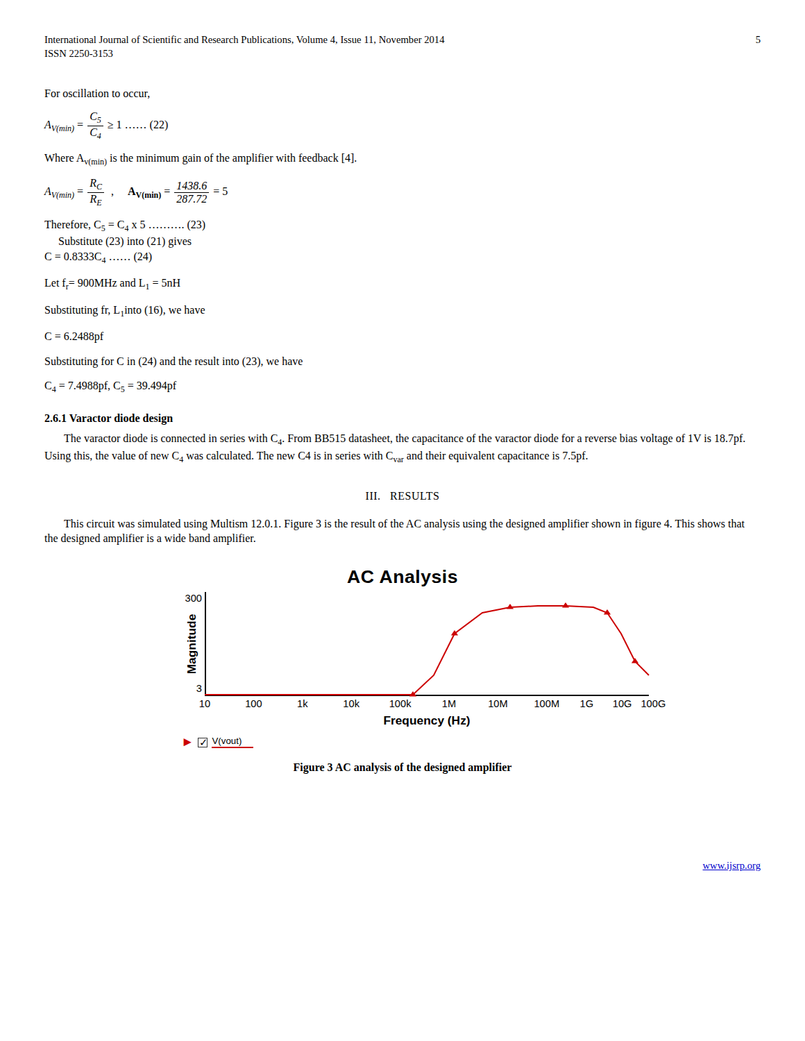International Journal of Scientific and Research Publications, Volume 4, Issue 11, November 2014 ISSN 2250-3153 5
For oscillation to occur,
AV(min) = C5 C4 ≥ 1 …… (22)
Where Av(min) is the minimum gain of the amplifier with feedback [4].
AV(min) = RC RE , AV(min) = 1438.6287.72 = 5
Therefore, C5 = C4 x 5 ………. (23)
Substitute (23) into (21) gives
C = 0.8333C4 …… (24)
Let fr= 900MHz and L1 = 5nH
Substituting fr, L1into (16), we have
C = 6.2488pf
Substituting for C in (24) and the result into (23), we have
C4 = 7.4988pf, C5 = 39.494pf
2.6.1 Varactor diode design
The varactor diode is connected in series with C4. From BB515 datasheet, the capacitance of the varactor diode for a reverse bias voltage of 1V is 18.7pf. Using this, the value of new C4 was calculated. The new C4 is in series with Cvar and their equivalent capacitance is 7.5pf.
III. RESULTS
This circuit was simulated using Multism 12.0.1. Figure 3 is the result of the AC analysis using the designed amplifier shown in figure 4. This shows that the designed amplifier is a wide band amplifier.
AC Analysis
Magnitude
300 3
10 100 1k 10k 100k 1M 10M 100M 1G 10G 100G
Frequency (Hz)
► V(vout)
Figure 3 AC analysis of the designed amplifier
www.ijsrp.org